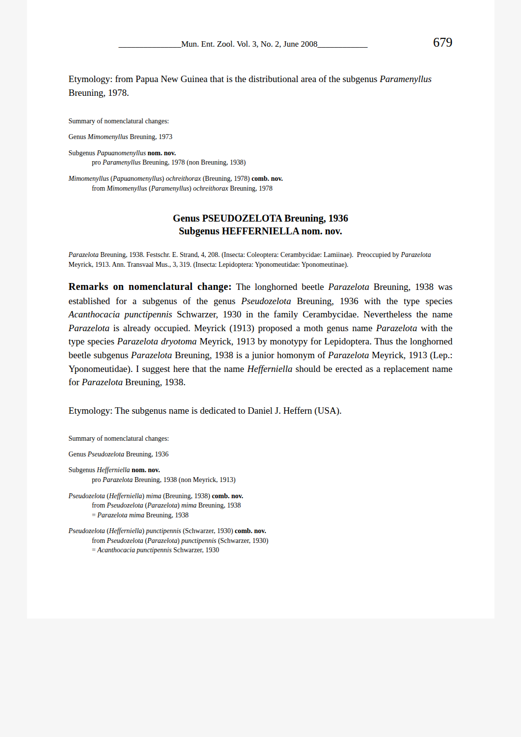_______________Mun. Ent. Zool. Vol. 3, No. 2, June 2008____________ 679
Etymology: from Papua New Guinea that is the distributional area of the subgenus Paramenyllus Breuning, 1978.
Summary of nomenclatural changes:
Genus Mimomenyllus Breuning, 1973
Subgenus Papuanomenyllus nom. nov. pro Paramenyllus Breuning, 1978 (non Breuning, 1938)
Mimomenyllus (Papuanomenyllus) ochreithorax (Breuning, 1978) comb. nov. from Mimomenyllus (Paramenyllus) ochreithorax Breuning, 1978
Genus PSEUDOZELOTA Breuning, 1936
Subgenus HEFFERNIELLA nom. nov.
Parazelota Breuning, 1938. Festschr. E. Strand, 4, 208. (Insecta: Coleoptera: Cerambycidae: Lamiinae). Preoccupied by Parazelota Meyrick, 1913. Ann. Transvaal Mus., 3, 319. (Insecta: Lepidoptera: Yponomeutidae: Yponomeutinae).
Remarks on nomenclatural change: The longhorned beetle Parazelota Breuning, 1938 was established for a subgenus of the genus Pseudozelota Breuning, 1936 with the type species Acanthocacia punctipennis Schwarzer, 1930 in the family Cerambycidae. Nevertheless the name Parazelota is already occupied. Meyrick (1913) proposed a moth genus name Parazelota with the type species Parazelota dryotoma Meyrick, 1913 by monotypy for Lepidoptera. Thus the longhorned beetle subgenus Parazelota Breuning, 1938 is a junior homonym of Parazelota Meyrick, 1913 (Lep.: Yponomeutidae). I suggest here that the name Hefferniella should be erected as a replacement name for Parazelota Breuning, 1938.
Etymology: The subgenus name is dedicated to Daniel J. Heffern (USA).
Summary of nomenclatural changes:
Genus Pseudozelota Breuning, 1936
Subgenus Hefferniella nom. nov. pro Parazelota Breuning, 1938 (non Meyrick, 1913)
Pseudozelota (Hefferniella) mima (Breuning, 1938) comb. nov. from Pseudozelota (Parazelota) mima Breuning, 1938 = Parazelota mima Breuning, 1938
Pseudozelota (Hefferniella) punctipennis (Schwarzer, 1930) comb. nov. from Pseudozelota (Parazelota) punctipennis (Schwarzer, 1930) = Acanthocacia punctipennis Schwarzer, 1930